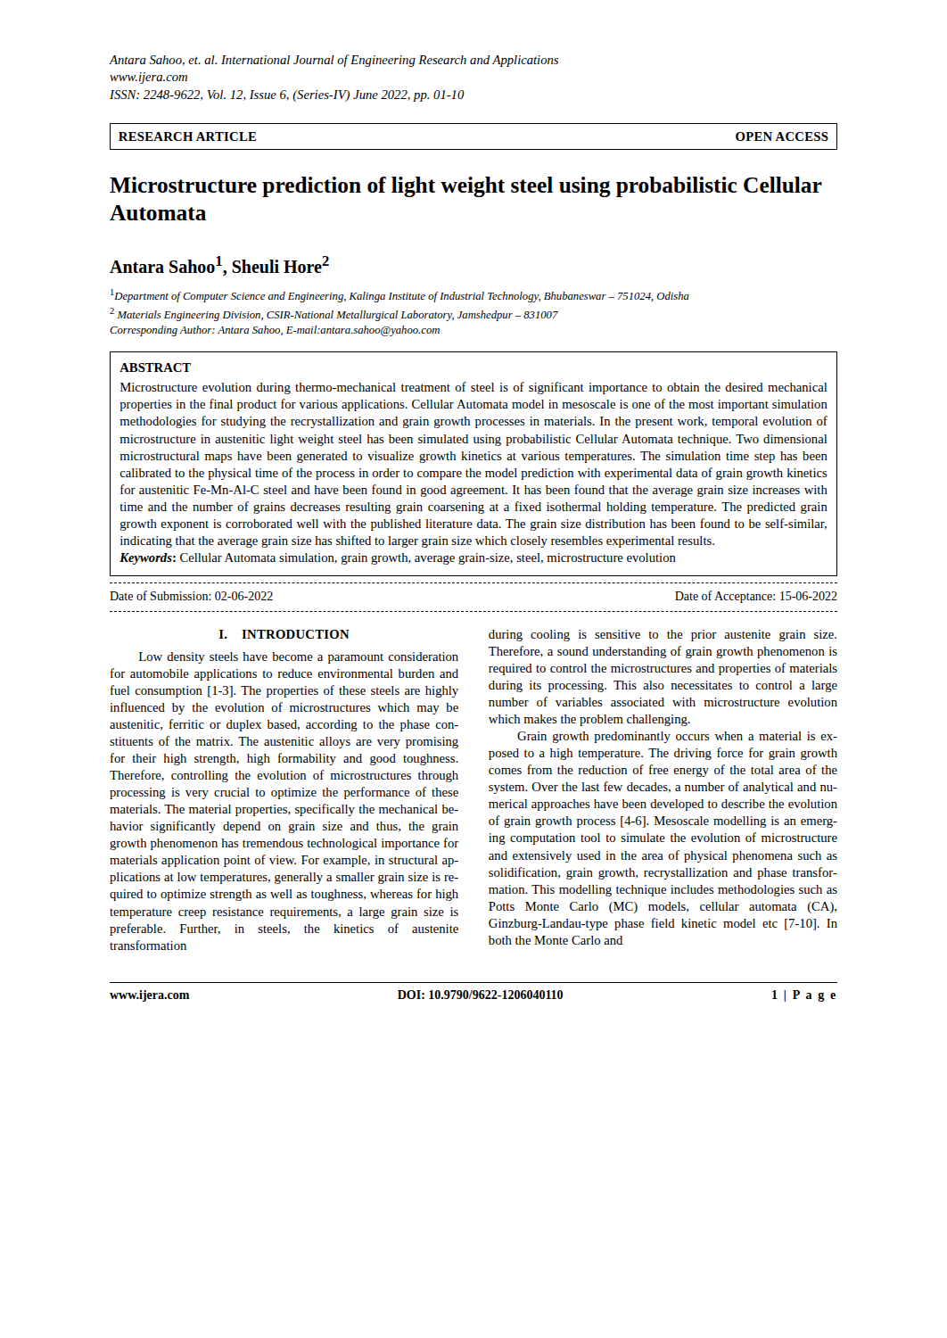Antara Sahoo, et. al. International Journal of Engineering Research and Applications
www.ijera.com
ISSN: 2248-9622, Vol. 12, Issue 6, (Series-IV) June 2022, pp. 01-10
RESEARCH ARTICLE OPEN ACCESS
Microstructure prediction of light weight steel using probabilistic Cellular Automata
Antara Sahoo1, Sheuli Hore2
1Department of Computer Science and Engineering, Kalinga Institute of Industrial Technology, Bhubaneswar – 751024, Odisha
2 Materials Engineering Division, CSIR-National Metallurgical Laboratory, Jamshedpur – 831007
Corresponding Author: Antara Sahoo, E-mail:antara.sahoo@yahoo.com
ABSTRACT
Microstructure evolution during thermo-mechanical treatment of steel is of significant importance to obtain the desired mechanical properties in the final product for various applications. Cellular Automata model in mesoscale is one of the most important simulation methodologies for studying the recrystallization and grain growth processes in materials. In the present work, temporal evolution of microstructure in austenitic light weight steel has been simulated using probabilistic Cellular Automata technique. Two dimensional microstructural maps have been generated to visualize growth kinetics at various temperatures. The simulation time step has been calibrated to the physical time of the process in order to compare the model prediction with experimental data of grain growth kinetics for austenitic Fe-Mn-Al-C steel and have been found in good agreement. It has been found that the average grain size increases with time and the number of grains decreases resulting grain coarsening at a fixed isothermal holding temperature. The predicted grain growth exponent is corroborated well with the published literature data. The grain size distribution has been found to be self-similar, indicating that the average grain size has shifted to larger grain size which closely resembles experimental results.
Keywords: Cellular Automata simulation, grain growth, average grain-size, steel, microstructure evolution
Date of Submission: 02-06-2022 Date of Acceptance: 15-06-2022
I. INTRODUCTION
Low density steels have become a paramount consideration for automobile applications to reduce environmental burden and fuel consumption [1-3]. The properties of these steels are highly influenced by the evolution of microstructures which may be austenitic, ferritic or duplex based, according to the phase constituents of the matrix. The austenitic alloys are very promising for their high strength, high formability and good toughness. Therefore, controlling the evolution of microstructures through processing is very crucial to optimize the performance of these materials. The material properties, specifically the mechanical behavior significantly depend on grain size and thus, the grain growth phenomenon has tremendous technological importance for materials application point of view. For example, in structural applications at low temperatures, generally a smaller grain size is required to optimize strength as well as toughness, whereas for high temperature creep resistance requirements, a large grain size is preferable. Further, in steels, the kinetics of austenite transformation
during cooling is sensitive to the prior austenite grain size. Therefore, a sound understanding of grain growth phenomenon is required to control the microstructures and properties of materials during its processing. This also necessitates to control a large number of variables associated with microstructure evolution which makes the problem challenging.
Grain growth predominantly occurs when a material is exposed to a high temperature. The driving force for grain growth comes from the reduction of free energy of the total area of the system. Over the last few decades, a number of analytical and numerical approaches have been developed to describe the evolution of grain growth process [4-6]. Mesoscale modelling is an emerging computation tool to simulate the evolution of microstructure and extensively used in the area of physical phenomena such as solidification, grain growth, recrystallization and phase transformation. This modelling technique includes methodologies such as Potts Monte Carlo (MC) models, cellular automata (CA), Ginzburg-Landau-type phase field kinetic model etc [7-10]. In both the Monte Carlo and
www.ijera.com DOI: 10.9790/9622-1206040110 1 | P a g e